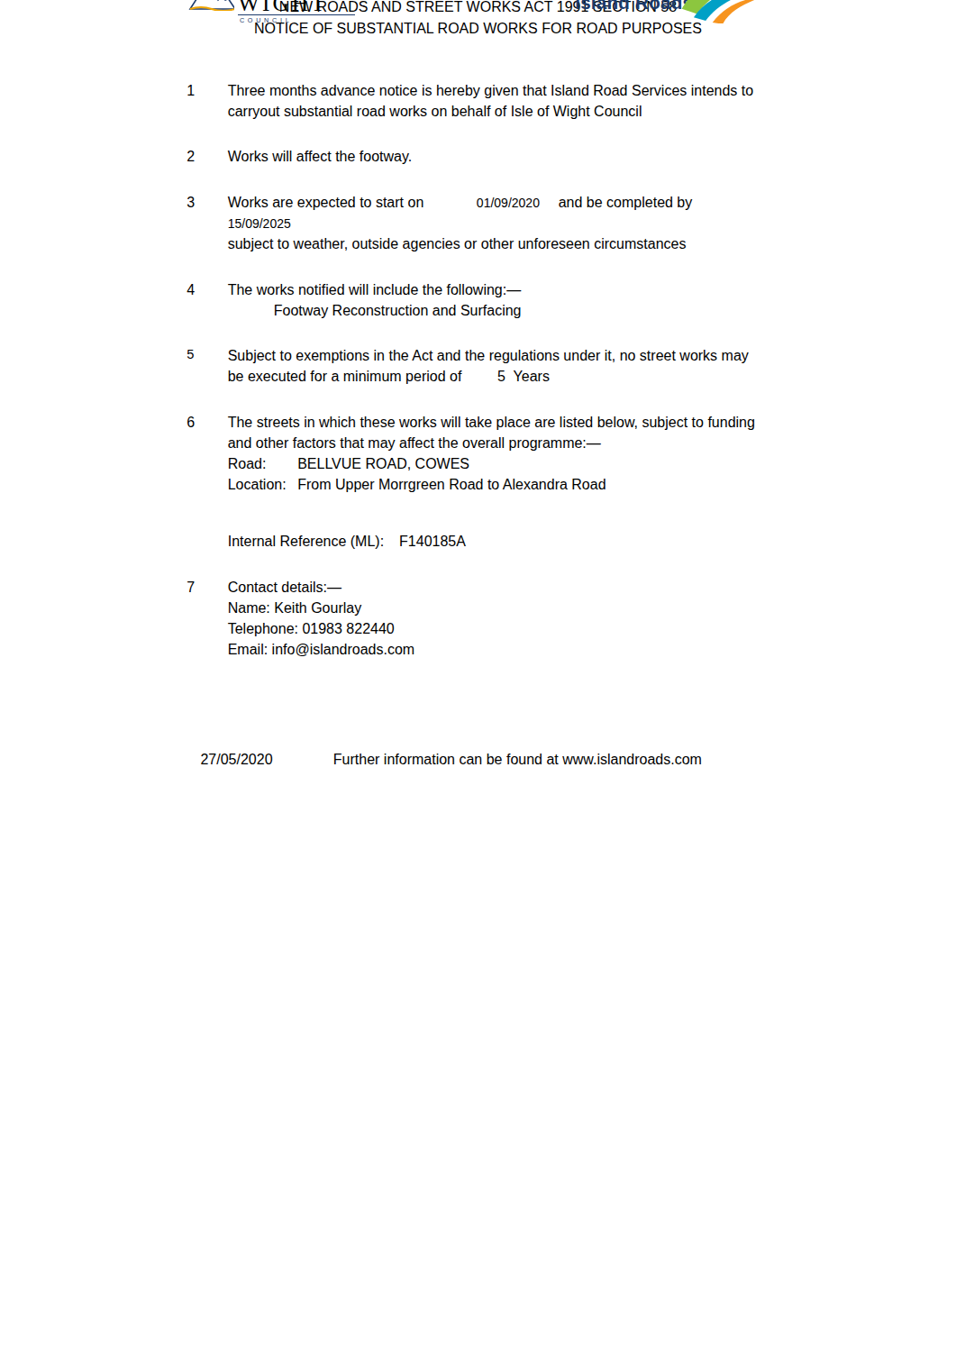ISLE of
WIGHT
COUNCIL
Island Roads
Isle of Wight NEW ROADS AND STREET WORKS ACT 1991 SECTION 58 NOTICE OF SUBSTANTIAL ROAD WORKS FOR ROAD PURPOSES
1 Three months advance notice is hereby given that Island Road Services intends to carryout substantial road works on behalf of Isle of Wight Council
2 Works will affect the footway.
3 Works are expected to start on 01/09/2020 and be completed by 15/09/2025
subject to weather, outside agencies or other unforeseen circumstances
4 The works notified will include the following:— Footway Reconstruction and Surfacing
5 Subject to exemptions in the Act and the regulations under it, no street works may
be executed for a minimum period of 5 Years
6 The streets in which these works will take place are listed below, subject to funding and other factors that may affect the overall programme:— Road: BELLVUE ROAD, COWES Location: From Upper Morrgreen Road to Alexandra Road Internal Reference (ML): F140185A
7 Contact details:— Name: Keith Gourlay
Telephone: 01983 822440
Email: info@islandroads.com
27/05/2020 Further information can be found at www.islandroads.com